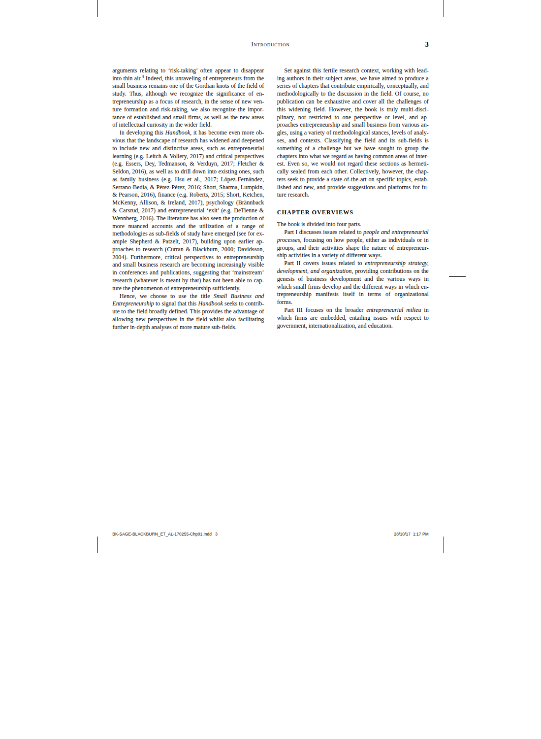Introduction 3
arguments relating to ‘risk-taking’ often appear to disappear into thin air.4 Indeed, this unraveling of entrepreneurs from the small business remains one of the Gordian knots of the field of study. Thus, although we recognize the significance of entrepreneurship as a focus of research, in the sense of new venture formation and risk-taking, we also recognize the importance of established and small firms, as well as the new areas of intellectual curiosity in the wider field.
In developing this Handbook, it has become even more obvious that the landscape of research has widened and deepened to include new and distinctive areas, such as entrepreneurial learning (e.g. Leitch & Vollery, 2017) and critical perspectives (e.g. Essers, Dey, Tedmanson, & Verduyn, 2017; Fletcher & Seldon, 2016), as well as to drill down into existing ones, such as family business (e.g. Hsu et al., 2017; López-Fernández, Serrano-Bedia, & Pérez-Pérez, 2016; Short, Sharma, Lumpkin, & Pearson, 2016), finance (e.g. Roberts, 2015; Short, Ketchen, McKenny, Allison, & Ireland, 2017), psychology (Brännback & Carsrud, 2017) and entrepreneurial ‘exit’ (e.g. DeTienne & Wennberg, 2016). The literature has also seen the production of more nuanced accounts and the utilization of a range of methodologies as sub-fields of study have emerged (see for example Shepherd & Patzelt, 2017), building upon earlier approaches to research (Curran & Blackburn, 2000; Davidsson, 2004). Furthermore, critical perspectives to entrepreneurship and small business research are becoming increasingly visible in conferences and publications, suggesting that ‘mainstream’ research (whatever is meant by that) has not been able to capture the phenomenon of entrepreneurship sufficiently.
Hence, we choose to use the title Small Business and Entrepreneurship to signal that this Handbook seeks to contribute to the field broadly defined. This provides the advantage of allowing new perspectives in the field whilst also facilitating further in-depth analyses of more mature sub-fields.
Set against this fertile research context, working with leading authors in their subject areas, we have aimed to produce a series of chapters that contribute empirically, conceptually, and methodologically to the discussion in the field. Of course, no publication can be exhaustive and cover all the challenges of this widening field. However, the book is truly multi-disciplinary, not restricted to one perspective or level, and approaches entrepreneurship and small business from various angles, using a variety of methodological stances, levels of analyses, and contexts. Classifying the field and its sub-fields is something of a challenge but we have sought to group the chapters into what we regard as having common areas of interest. Even so, we would not regard these sections as hermetically sealed from each other. Collectively, however, the chapters seek to provide a state-of-the-art on specific topics, established and new, and provide suggestions and platforms for future research.
Chapter Overviews
The book is divided into four parts.
Part I discusses issues related to people and entrepreneurial processes, focusing on how people, either as individuals or in groups, and their activities shape the nature of entrepreneurship activities in a variety of different ways.
Part II covers issues related to entrepreneurship strategy, development, and organization, providing contributions on the genesis of business development and the various ways in which small firms develop and the different ways in which entrepreneurship manifests itself in terms of organizational forms.
Part III focuses on the broader entrepreneurial milieu in which firms are embedded, entailing issues with respect to government, internationalization, and education.
BK-SAGE-BLACKBURN_ET_AL-170255-Chp01.indd 3 28/10/17 1:17 PM